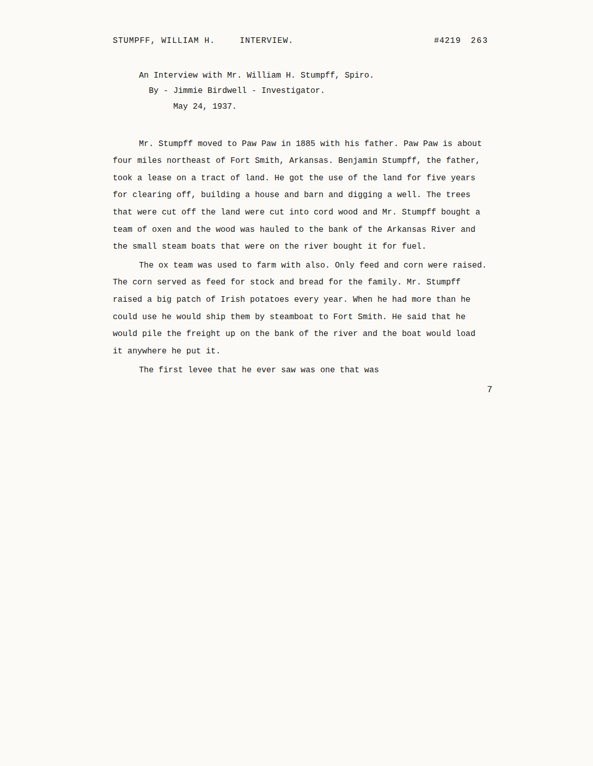STUMPFF, WILLIAM H. INTERVIEW. #4219263
An Interview with Mr. William H. Stumpff, Spiro.
By - Jimmie Birdwell - Investigator.
May 24, 1937.
Mr. Stumpff moved to Paw Paw in 1885 with his father. Paw Paw is about four miles northeast of Fort Smith, Arkansas. Benjamin Stumpff, the father, took a lease on a tract of land. He got the use of the land for five years for clearing off, building a house and barn and digging a well. The trees that were cut off the land were cut into cord wood and Mr. Stumpff bought a team of oxen and the wood was hauled to the bank of the Arkansas River and the small steam boats that were on the river bought it for fuel.
The ox team was used to farm with also. Only feed and corn were raised. The corn served as feed for stock and bread for the family. Mr. Stumpff raised a big patch of Irish potatoes every year. When he had more than he could use he would ship them by steamboat to Fort Smith. He said that he would pile the freight up on the bank of the river and the boat would load it anywhere he put it.
The first levee that he ever saw was one that was
7